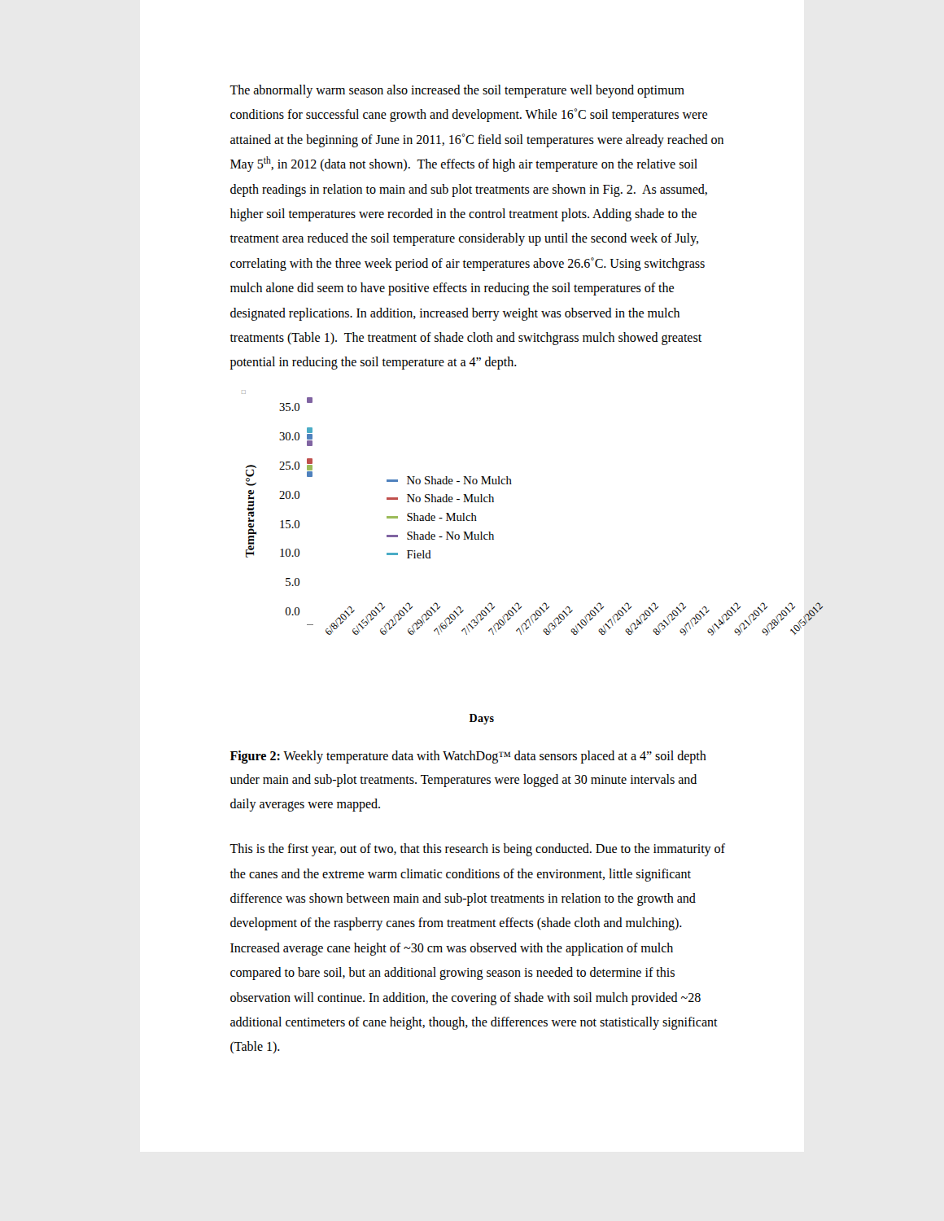The abnormally warm season also increased the soil temperature well beyond optimum conditions for successful cane growth and development. While 16˚C soil temperatures were attained at the beginning of June in 2011, 16˚C field soil temperatures were already reached on May 5th, in 2012 (data not shown). The effects of high air temperature on the relative soil depth readings in relation to main and sub plot treatments are shown in Fig. 2. As assumed, higher soil temperatures were recorded in the control treatment plots. Adding shade to the treatment area reduced the soil temperature considerably up until the second week of July, correlating with the three week period of air temperatures above 26.6˚C. Using switchgrass mulch alone did seem to have positive effects in reducing the soil temperatures of the designated replications. In addition, increased berry weight was observed in the mulch treatments (Table 1). The treatment of shade cloth and switchgrass mulch showed greatest potential in reducing the soil temperature at a 4” depth.
□
Temperature (°C)
35.0 30.0 25.0 20.0 15.0 10.0 5.0 0.0
No Shade - No Mulch
No Shade - Mulch
Shade - Mulch
Shade - No Mulch
Field
6/8/2012 6/15/2012 6/22/2012 6/29/2012 7/6/2012 7/13/2012 7/20/2012 7/27/2012 8/3/2012 8/10/2012 8/17/2012 8/24/2012 8/31/2012 9/7/2012 9/14/2012 9/21/2012 9/28/2012 10/5/2012
Days
Figure 2: Weekly temperature data with WatchDog™ data sensors placed at a 4” soil depth under main and sub-plot treatments. Temperatures were logged at 30 minute intervals and daily averages were mapped.
This is the first year, out of two, that this research is being conducted. Due to the immaturity of the canes and the extreme warm climatic conditions of the environment, little significant difference was shown between main and sub-plot treatments in relation to the growth and development of the raspberry canes from treatment effects (shade cloth and mulching). Increased average cane height of ~30 cm was observed with the application of mulch compared to bare soil, but an additional growing season is needed to determine if this observation will continue. In addition, the covering of shade with soil mulch provided ~28 additional centimeters of cane height, though, the differences were not statistically significant (Table 1).